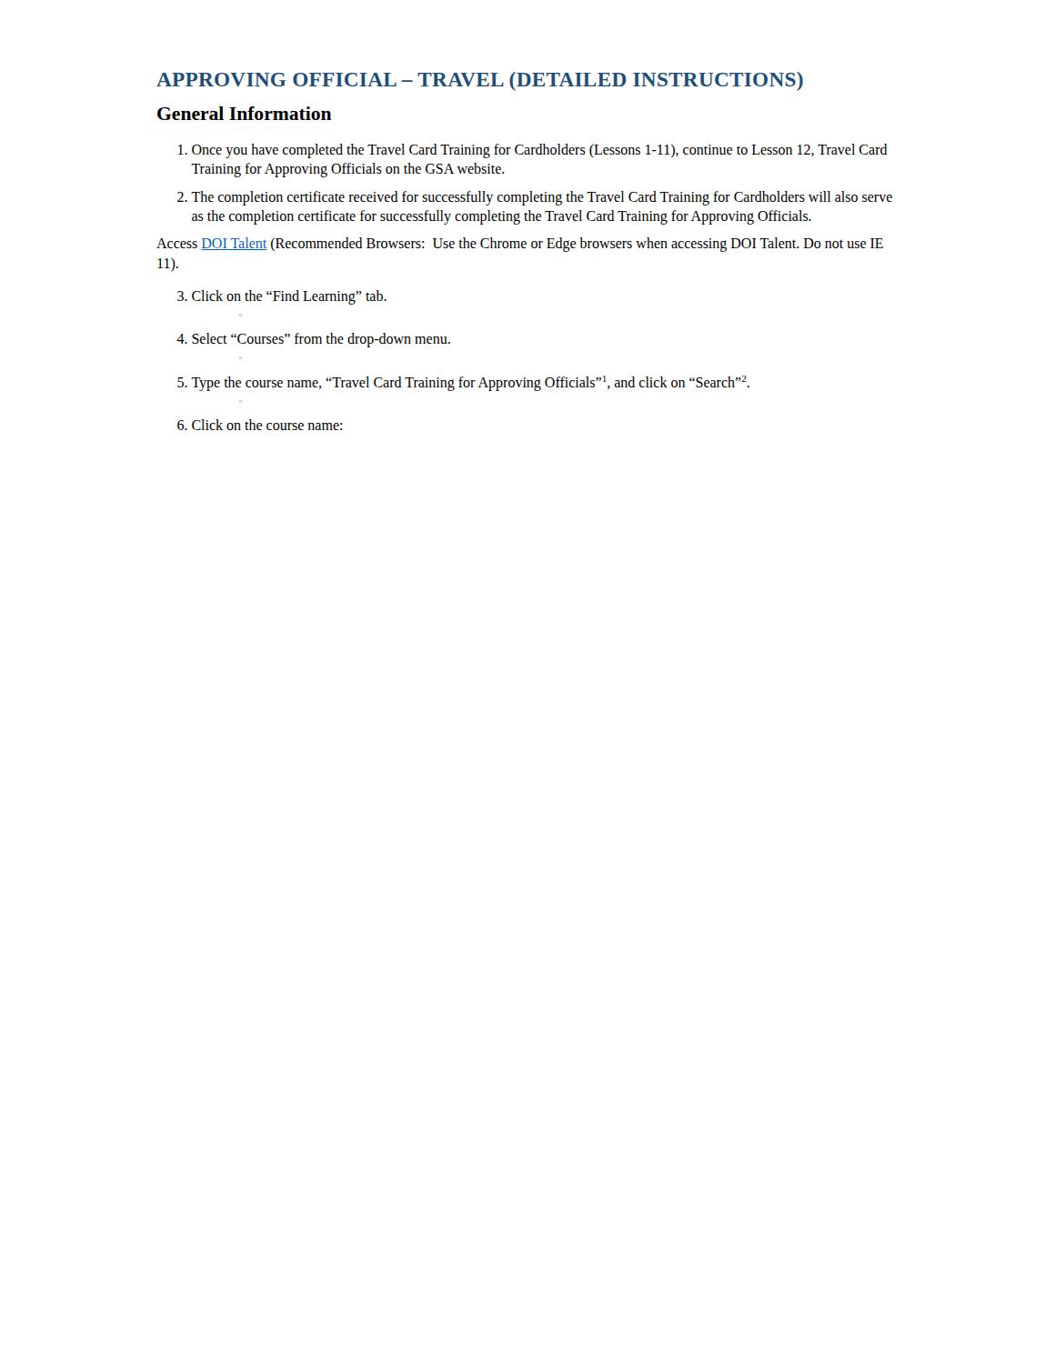APPROVING OFFICIAL – TRAVEL (DETAILED INSTRUCTIONS)
General Information
Once you have completed the Travel Card Training for Cardholders (Lessons 1-11), continue to Lesson 12, Travel Card Training for Approving Officials on the GSA website.
The completion certificate received for successfully completing the Travel Card Training for Cardholders will also serve as the completion certificate for successfully completing the Travel Card Training for Approving Officials.
Access DOI Talent (Recommended Browsers: Use the Chrome or Edge browsers when accessing DOI Talent. Do not use IE 11).
Click on the “Find Learning” tab.
Select “Courses” from the drop-down menu.
Type the course name, “Travel Card Training for Approving Officials”1, and click on “Search”2.
Click on the course name: